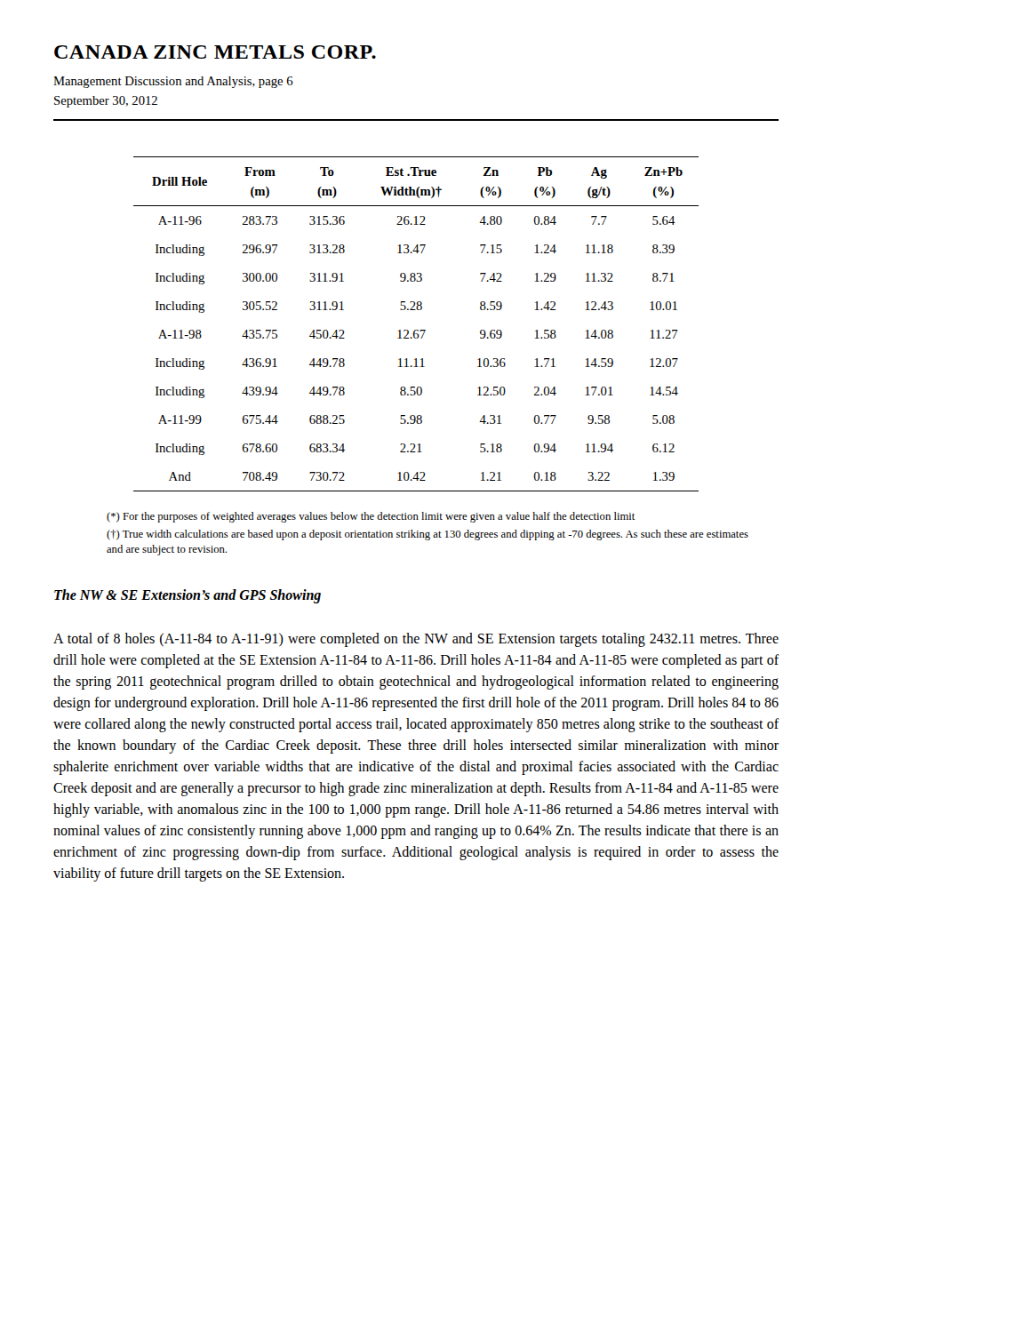CANADA ZINC METALS CORP.
Management Discussion and Analysis, page 6
September 30, 2012
| Drill Hole | From (m) | To (m) | Est .True Width(m)† | Zn (%) | Pb (%) | Ag (g/t) | Zn+Pb (%) |
| --- | --- | --- | --- | --- | --- | --- | --- |
| A-11-96 | 283.73 | 315.36 | 26.12 | 4.80 | 0.84 | 7.7 | 5.64 |
| Including | 296.97 | 313.28 | 13.47 | 7.15 | 1.24 | 11.18 | 8.39 |
| Including | 300.00 | 311.91 | 9.83 | 7.42 | 1.29 | 11.32 | 8.71 |
| Including | 305.52 | 311.91 | 5.28 | 8.59 | 1.42 | 12.43 | 10.01 |
| A-11-98 | 435.75 | 450.42 | 12.67 | 9.69 | 1.58 | 14.08 | 11.27 |
| Including | 436.91 | 449.78 | 11.11 | 10.36 | 1.71 | 14.59 | 12.07 |
| Including | 439.94 | 449.78 | 8.50 | 12.50 | 2.04 | 17.01 | 14.54 |
| A-11-99 | 675.44 | 688.25 | 5.98 | 4.31 | 0.77 | 9.58 | 5.08 |
| Including | 678.60 | 683.34 | 2.21 | 5.18 | 0.94 | 11.94 | 6.12 |
| And | 708.49 | 730.72 | 10.42 | 1.21 | 0.18 | 3.22 | 1.39 |
(*) For the purposes of weighted averages values below the detection limit were given a value half the detection limit
(†) True width calculations are based upon a deposit orientation striking at 130 degrees and dipping at -70 degrees. As such these are estimates and are subject to revision.
The NW & SE Extension’s and GPS Showing
A total of 8 holes (A-11-84 to A-11-91) were completed on the NW and SE Extension targets totaling 2432.11 metres. Three drill hole were completed at the SE Extension A-11-84 to A-11-86. Drill holes A-11-84 and A-11-85 were completed as part of the spring 2011 geotechnical program drilled to obtain geotechnical and hydrogeological information related to engineering design for underground exploration. Drill hole A-11-86 represented the first drill hole of the 2011 program. Drill holes 84 to 86 were collared along the newly constructed portal access trail, located approximately 850 metres along strike to the southeast of the known boundary of the Cardiac Creek deposit. These three drill holes intersected similar mineralization with minor sphalerite enrichment over variable widths that are indicative of the distal and proximal facies associated with the Cardiac Creek deposit and are generally a precursor to high grade zinc mineralization at depth. Results from A-11-84 and A-11-85 were highly variable, with anomalous zinc in the 100 to 1,000 ppm range. Drill hole A-11-86 returned a 54.86 metres interval with nominal values of zinc consistently running above 1,000 ppm and ranging up to 0.64% Zn. The results indicate that there is an enrichment of zinc progressing down-dip from surface. Additional geological analysis is required in order to assess the viability of future drill targets on the SE Extension.